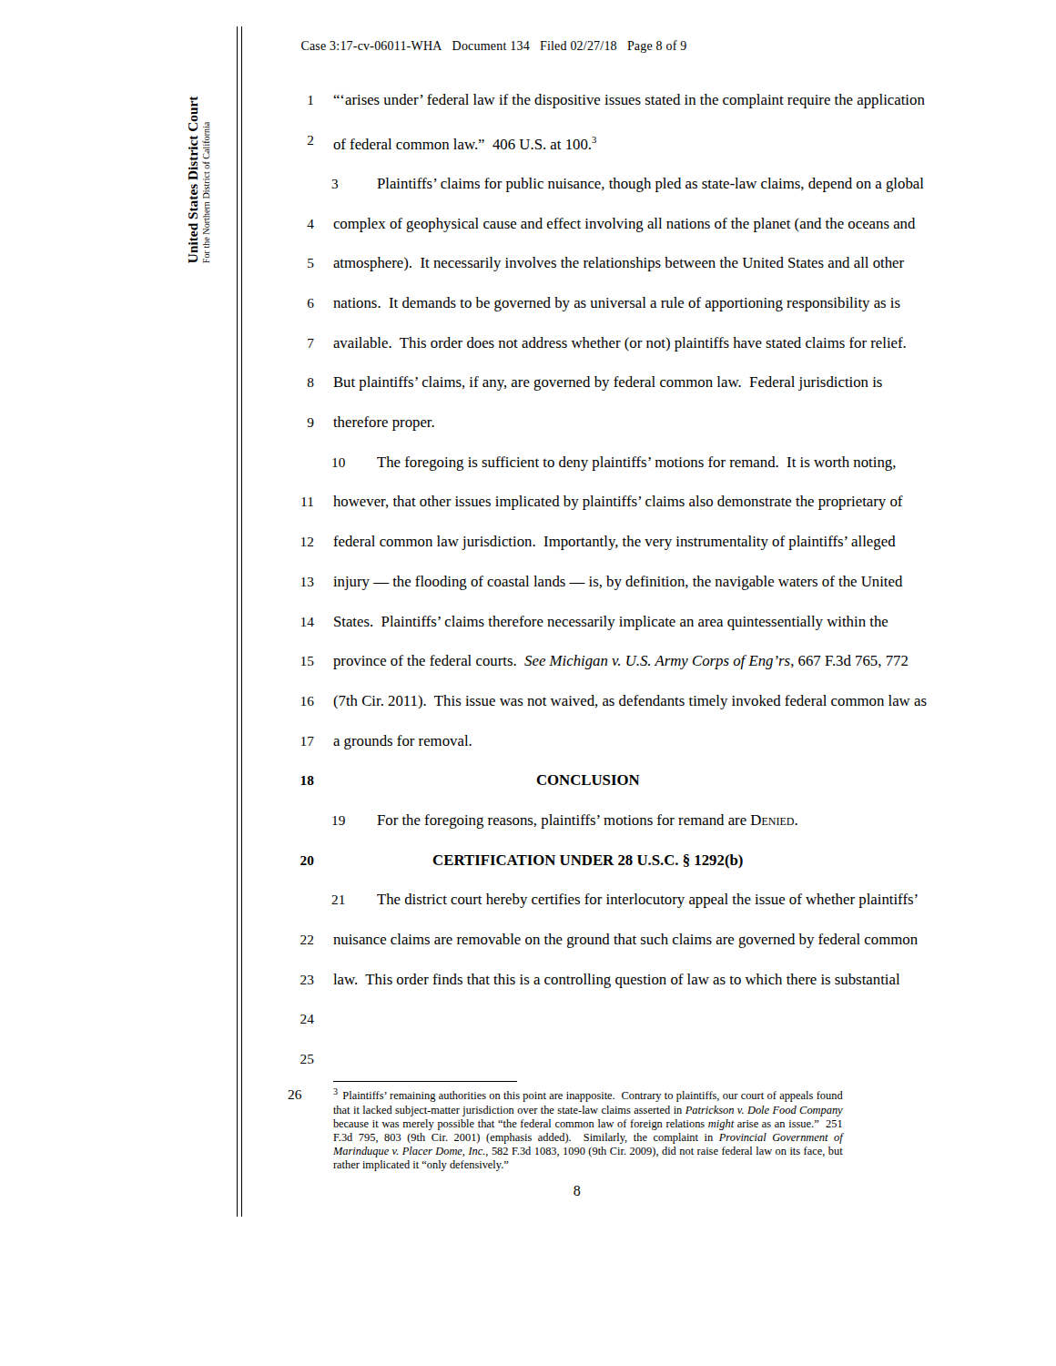Case 3:17-cv-06011-WHA Document 134 Filed 02/27/18 Page 8 of 9
United States District Court For the Northern District of California
“‘arises under’ federal law if the dispositive issues stated in the complaint require the application
of federal common law.” 406 U.S. at 100.3
Plaintiffs’ claims for public nuisance, though pled as state-law claims, depend on a global
complex of geophysical cause and effect involving all nations of the planet (and the oceans and
atmosphere). It necessarily involves the relationships between the United States and all other
nations. It demands to be governed by as universal a rule of apportioning responsibility as is
available. This order does not address whether (or not) plaintiffs have stated claims for relief.
But plaintiffs’ claims, if any, are governed by federal common law. Federal jurisdiction is
therefore proper.
The foregoing is sufficient to deny plaintiffs’ motions for remand. It is worth noting,
however, that other issues implicated by plaintiffs’ claims also demonstrate the proprietary of
federal common law jurisdiction. Importantly, the very instrumentality of plaintiffs’ alleged
injury — the flooding of coastal lands — is, by definition, the navigable waters of the United
States. Plaintiffs’ claims therefore necessarily implicate an area quintessentially within the
province of the federal courts. See Michigan v. U.S. Army Corps of Eng’rs, 667 F.3d 765, 772
(7th Cir. 2011). This issue was not waived, as defendants timely invoked federal common law as
a grounds for removal.
CONCLUSION
For the foregoing reasons, plaintiffs’ motions for remand are Denied.
CERTIFICATION UNDER 28 U.S.C. § 1292(b)
The district court hereby certifies for interlocutory appeal the issue of whether plaintiffs’
nuisance claims are removable on the ground that such claims are governed by federal common
law. This order finds that this is a controlling question of law as to which there is substantial
26 3 Plaintiffs’ remaining authorities on this point are inapposite. Contrary to plaintiffs, our court of appeals found that it lacked subject-matter jurisdiction over the state-law claims asserted in Patrickson v. Dole Food Company because it was merely possible that “the federal common law of foreign relations might arise as an issue.” 251 F.3d 795, 803 (9th Cir. 2001) (emphasis added). Similarly, the complaint in Provincial Government of Marinduque v. Placer Dome, Inc., 582 F.3d 1083, 1090 (9th Cir. 2009), did not raise federal law on its face, but rather implicated it “only defensively.”
8